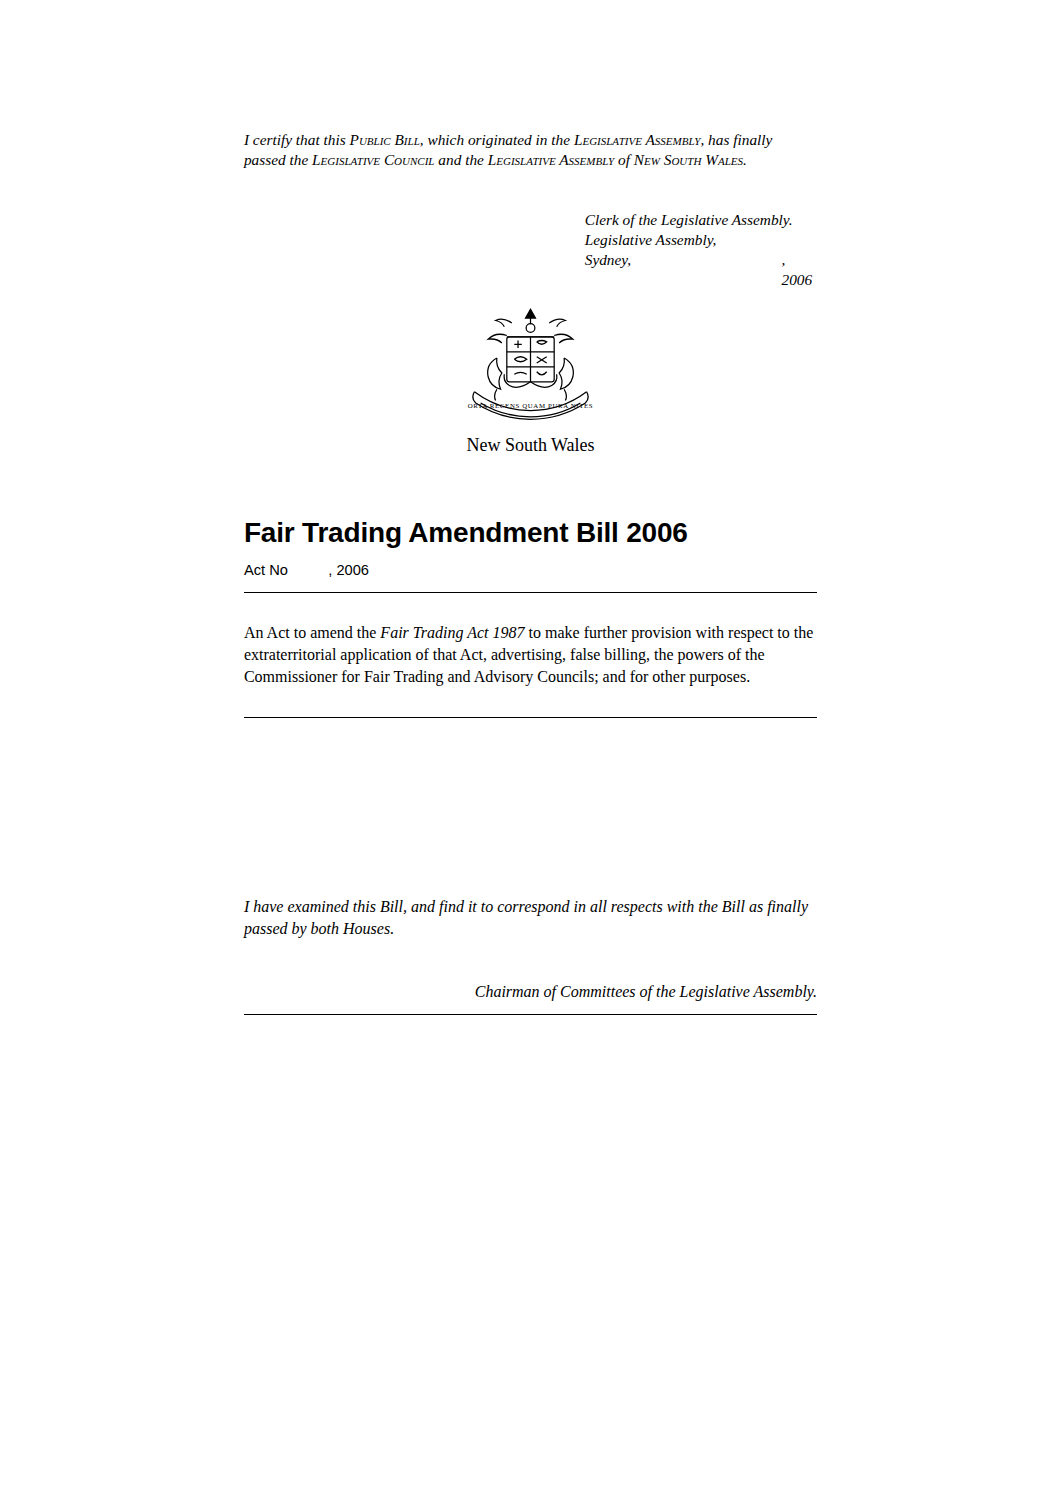I certify that this Public Bill, which originated in the Legislative Assembly, has finally passed the Legislative Council and the Legislative Assembly of New South Wales.
Clerk of the Legislative Assembly. Legislative Assembly, Sydney,, 2006
New South Wales
Fair Trading Amendment Bill 2006
Act No , 2006
An Act to amend the Fair Trading Act 1987 to make further provision with respect to the extraterritorial application of that Act, advertising, false billing, the powers of the Commissioner for Fair Trading and Advisory Councils; and for other purposes.
I have examined this Bill, and find it to correspond in all respects with the Bill as finally passed by both Houses.
Chairman of Committees of the Legislative Assembly.